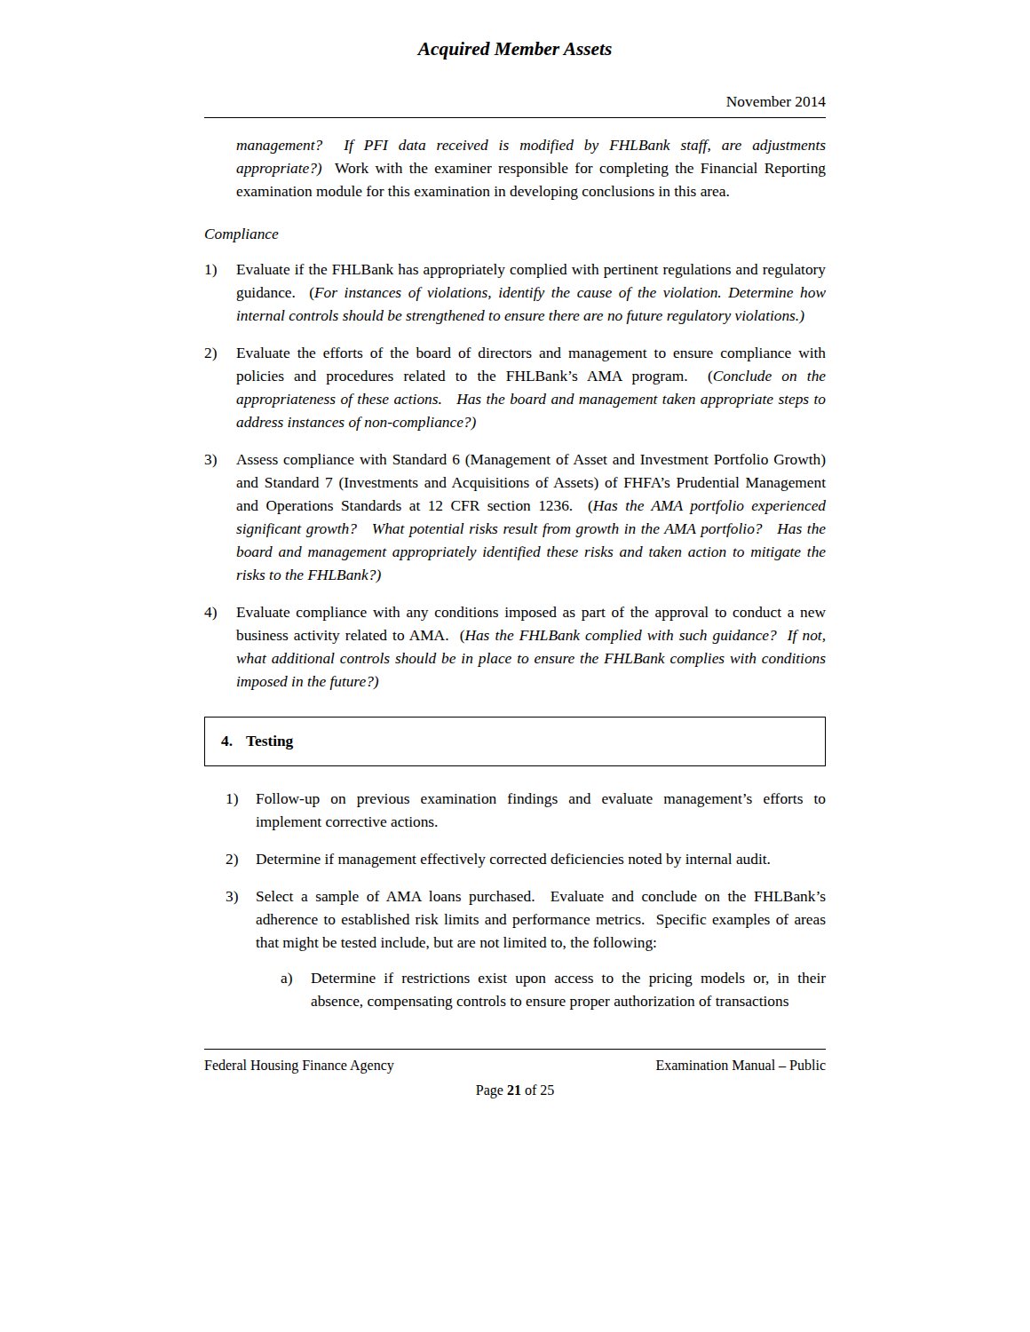Acquired Member Assets
November 2014
management? If PFI data received is modified by FHLBank staff, are adjustments appropriate?) Work with the examiner responsible for completing the Financial Reporting examination module for this examination in developing conclusions in this area.
Compliance
Evaluate if the FHLBank has appropriately complied with pertinent regulations and regulatory guidance. (For instances of violations, identify the cause of the violation. Determine how internal controls should be strengthened to ensure there are no future regulatory violations.)
Evaluate the efforts of the board of directors and management to ensure compliance with policies and procedures related to the FHLBank’s AMA program. (Conclude on the appropriateness of these actions. Has the board and management taken appropriate steps to address instances of non-compliance?)
Assess compliance with Standard 6 (Management of Asset and Investment Portfolio Growth) and Standard 7 (Investments and Acquisitions of Assets) of FHFA’s Prudential Management and Operations Standards at 12 CFR section 1236. (Has the AMA portfolio experienced significant growth? What potential risks result from growth in the AMA portfolio? Has the board and management appropriately identified these risks and taken action to mitigate the risks to the FHLBank?)
Evaluate compliance with any conditions imposed as part of the approval to conduct a new business activity related to AMA. (Has the FHLBank complied with such guidance? If not, what additional controls should be in place to ensure the FHLBank complies with conditions imposed in the future?)
4. Testing
Follow-up on previous examination findings and evaluate management’s efforts to implement corrective actions.
Determine if management effectively corrected deficiencies noted by internal audit.
Select a sample of AMA loans purchased. Evaluate and conclude on the FHLBank’s adherence to established risk limits and performance metrics. Specific examples of areas that might be tested include, but are not limited to, the following:
Determine if restrictions exist upon access to the pricing models or, in their absence, compensating controls to ensure proper authorization of transactions
Federal Housing Finance Agency Examination Manual – Public
Page 21 of 25